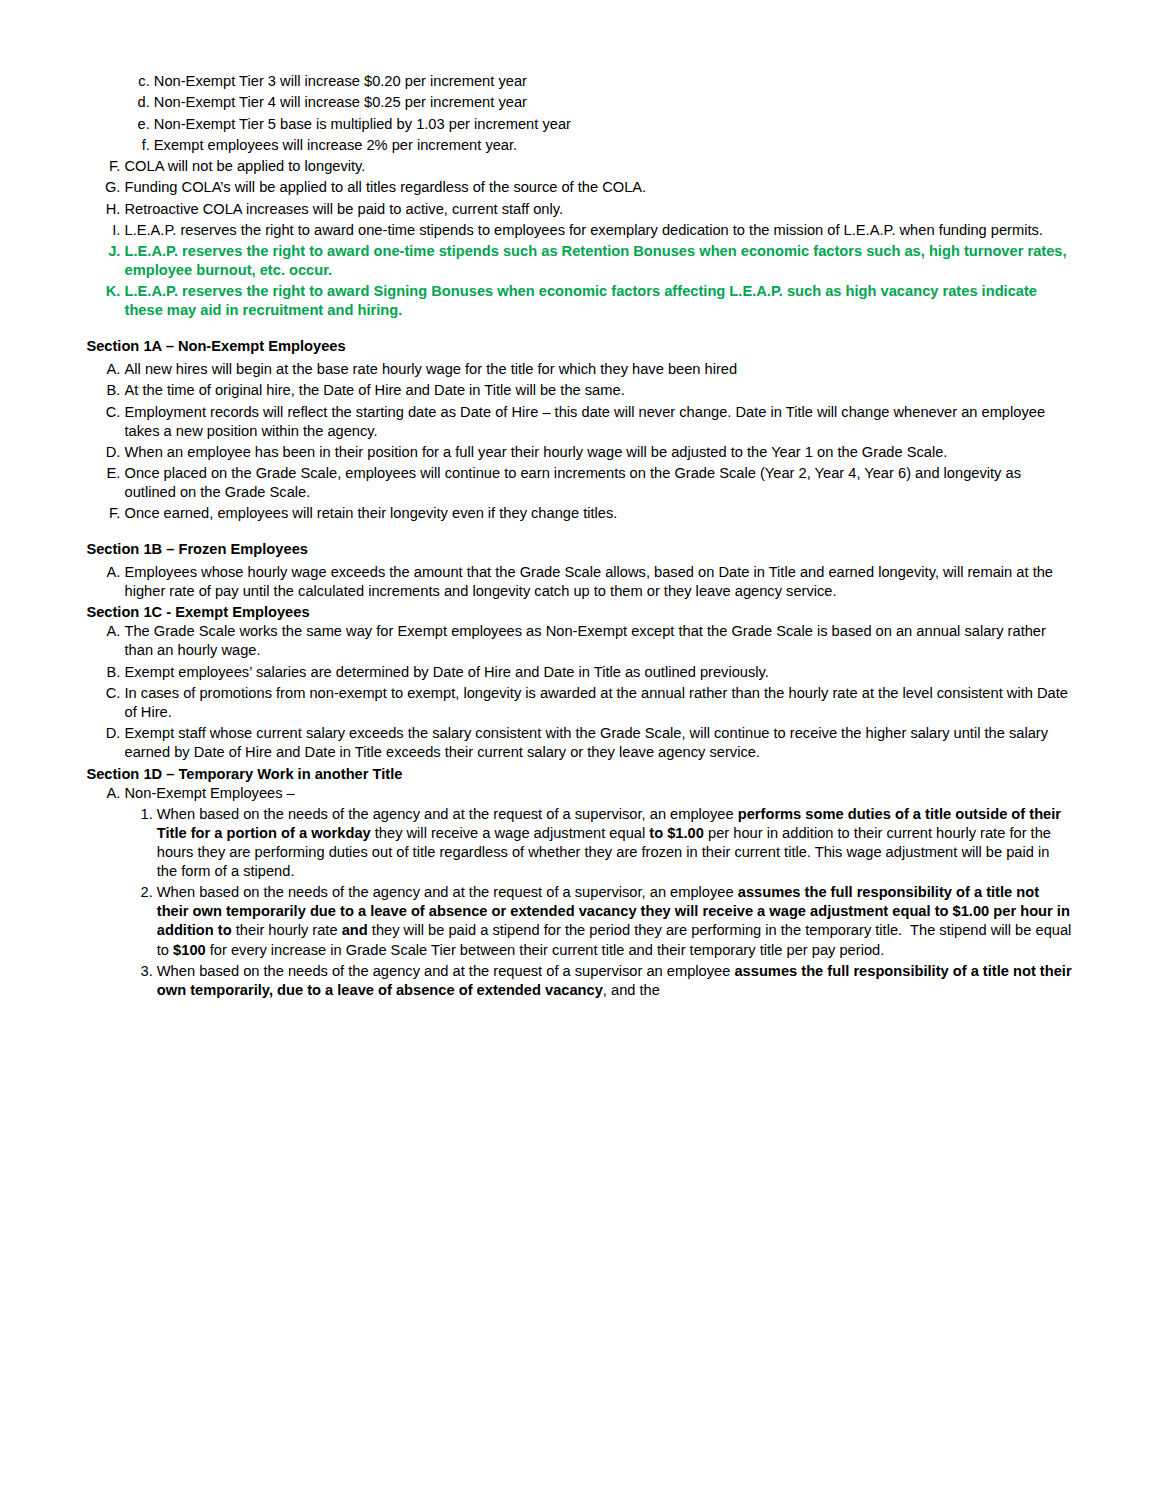Non-Exempt Tier 3 will increase $0.20 per increment year
Non-Exempt Tier 4 will increase $0.25 per increment year
Non-Exempt Tier 5 base is multiplied by 1.03 per increment year
Exempt employees will increase 2% per increment year.
COLA will not be applied to longevity.
Funding COLA’s will be applied to all titles regardless of the source of the COLA.
Retroactive COLA increases will be paid to active, current staff only.
L.E.A.P. reserves the right to award one-time stipends to employees for exemplary dedication to the mission of L.E.A.P. when funding permits.
L.E.A.P. reserves the right to award one-time stipends such as Retention Bonuses when economic factors such as, high turnover rates, employee burnout, etc. occur.
L.E.A.P. reserves the right to award Signing Bonuses when economic factors affecting L.E.A.P. such as high vacancy rates indicate these may aid in recruitment and hiring.
Section 1A – Non-Exempt Employees
All new hires will begin at the base rate hourly wage for the title for which they have been hired
At the time of original hire, the Date of Hire and Date in Title will be the same.
Employment records will reflect the starting date as Date of Hire – this date will never change. Date in Title will change whenever an employee takes a new position within the agency.
When an employee has been in their position for a full year their hourly wage will be adjusted to the Year 1 on the Grade Scale.
Once placed on the Grade Scale, employees will continue to earn increments on the Grade Scale (Year 2, Year 4, Year 6) and longevity as outlined on the Grade Scale.
Once earned, employees will retain their longevity even if they change titles.
Section 1B – Frozen Employees
Employees whose hourly wage exceeds the amount that the Grade Scale allows, based on Date in Title and earned longevity, will remain at the higher rate of pay until the calculated increments and longevity catch up to them or they leave agency service.
Section 1C - Exempt Employees
The Grade Scale works the same way for Exempt employees as Non-Exempt except that the Grade Scale is based on an annual salary rather than an hourly wage.
Exempt employees’ salaries are determined by Date of Hire and Date in Title as outlined previously.
In cases of promotions from non-exempt to exempt, longevity is awarded at the annual rather than the hourly rate at the level consistent with Date of Hire.
Exempt staff whose current salary exceeds the salary consistent with the Grade Scale, will continue to receive the higher salary until the salary earned by Date of Hire and Date in Title exceeds their current salary or they leave agency service.
Section 1D – Temporary Work in another Title
Non-Exempt Employees –
When based on the needs of the agency and at the request of a supervisor, an employee performs some duties of a title outside of their Title for a portion of a workday they will receive a wage adjustment equal to $1.00 per hour in addition to their current hourly rate for the hours they are performing duties out of title regardless of whether they are frozen in their current title. This wage adjustment will be paid in the form of a stipend.
When based on the needs of the agency and at the request of a supervisor, an employee assumes the full responsibility of a title not their own temporarily due to a leave of absence or extended vacancy they will receive a wage adjustment equal to $1.00 per hour in addition to their hourly rate and they will be paid a stipend for the period they are performing in the temporary title. The stipend will be equal to $100 for every increase in Grade Scale Tier between their current title and their temporary title per pay period.
When based on the needs of the agency and at the request of a supervisor an employee assumes the full responsibility of a title not their own temporarily, due to a leave of absence of extended vacancy, and the